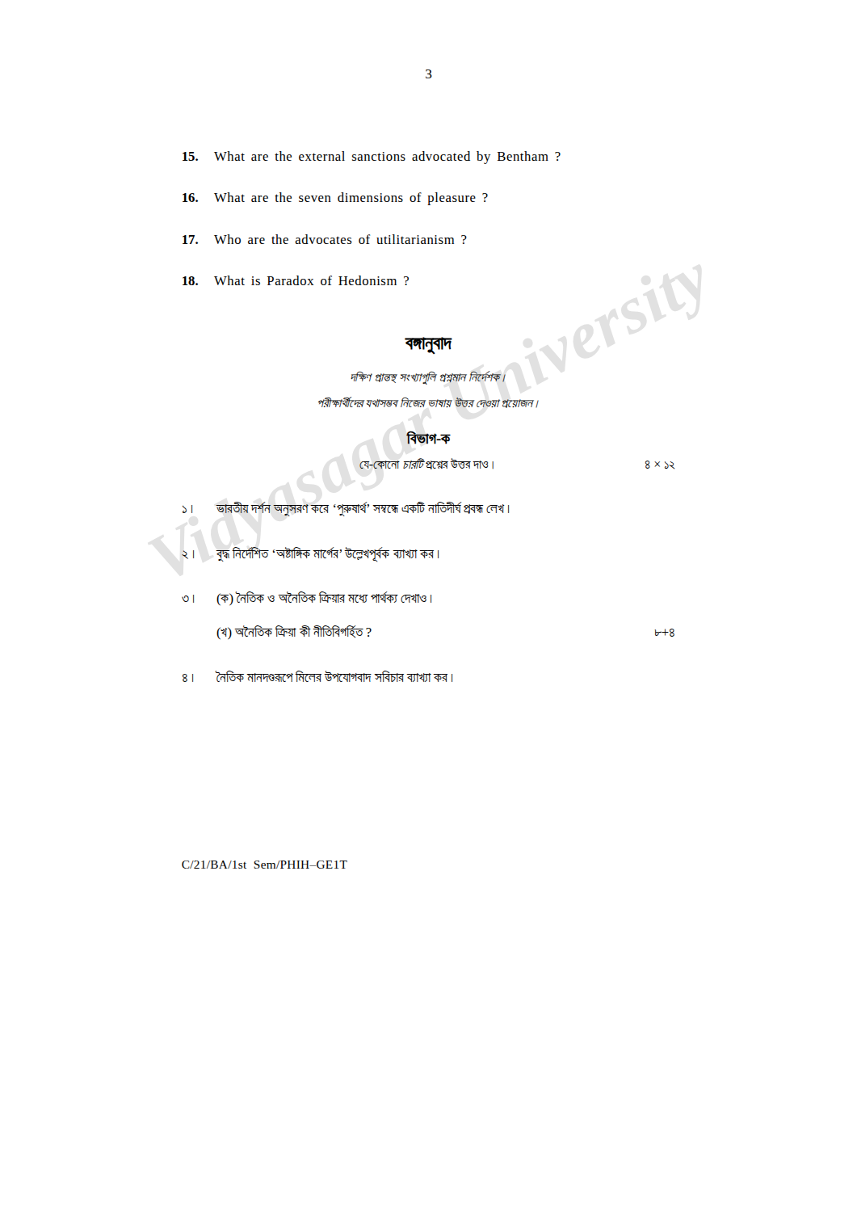Vidyasagar University
3
15. What are the external sanctions advocated by Bentham ?
16. What are the seven dimensions of pleasure ?
17. Who are the advocates of utilitarianism ?
18. What is Paradox of Hedonism ?
বঙ্গানুবাদ
দক্ষিণ প্রান্তস্থ সংখ্যাগুলি প্রশ্নমান নির্দেশক।
পরীক্ষার্থীদের যথাসম্ভব নিজের ভাষায় উত্তর দেওয়া প্রয়োজন।
বিভাগ-ক
যে-কোনো চারটি প্রশ্নের উত্তর দাও। ৪ × ১২
১।ভারতীয় দর্শন অনুসরণ করে ‘পুরুষার্থ’ সম্বন্ধে একটি নাতিদীর্ঘ প্রবন্ধ লেখ।
২।বুদ্ধ নির্দেশিত ‘অষ্টাঙ্গিক মার্গের’ উল্লেখপূর্বক ব্যাখ্যা কর।
৩।(ক) নৈতিক ও অনৈতিক ক্রিয়ার মধ্যে পার্থক্য দেখাও। (খ) অনৈতিক ক্রিয়া কী নীতিবিগর্হিত ?৮+৪
৪।নৈতিক মানদণ্ডরূপে মিলের উপযোগবাদ সবিচার ব্যাখ্যা কর।
C/21/BA/1st Sem/PHIH–GE1T